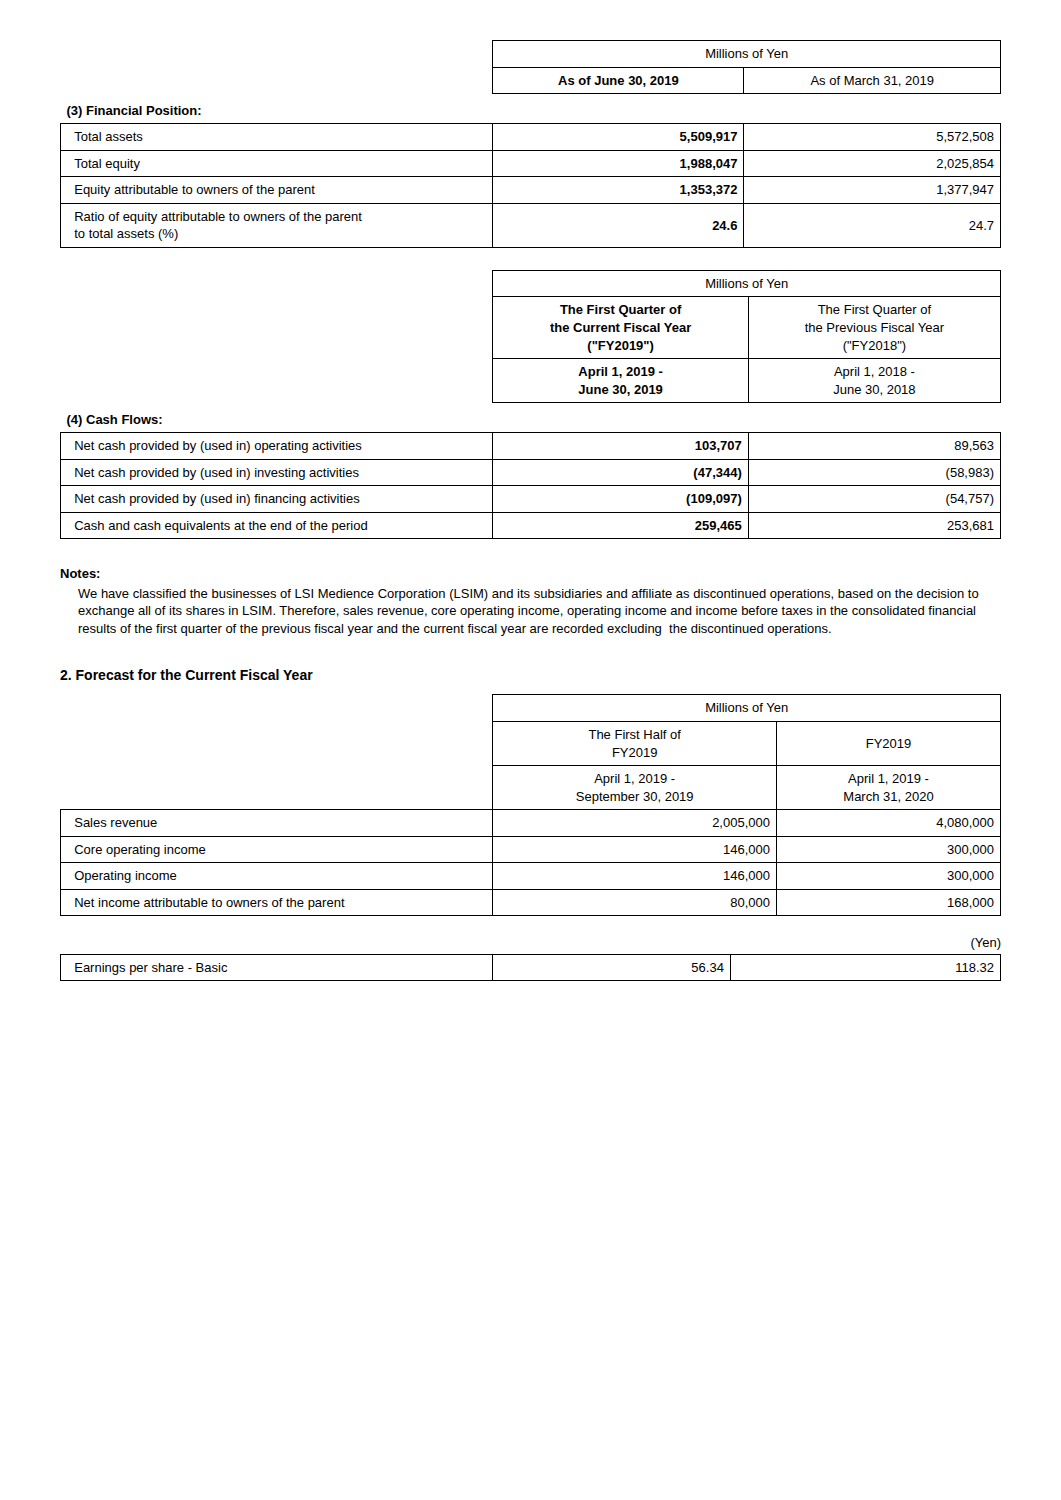| | Millions of Yen |
| | As of June 30, 2019 | As of March 31, 2019 |
| (3) Financial Position: | | |
| Total assets | 5,509,917 | 5,572,508 |
| Total equity | 1,988,047 | 2,025,854 |
| Equity attributable to owners of the parent | 1,353,372 | 1,377,947 |
| Ratio of equity attributable to owners of the parent to total assets (%) | 24.6 | 24.7 |
| | Millions of Yen |
| | The First Quarter of the Current Fiscal Year ("FY2019") | The First Quarter of the Previous Fiscal Year ("FY2018") |
| | April 1, 2019 - June 30, 2019 | April 1, 2018 - June 30, 2018 |
| (4) Cash Flows: | | |
| Net cash provided by (used in) operating activities | 103,707 | 89,563 |
| Net cash provided by (used in) investing activities | (47,344) | (58,983) |
| Net cash provided by (used in) financing activities | (109,097) | (54,757) |
| Cash and cash equivalents at the end of the period | 259,465 | 253,681 |
Notes:
We have classified the businesses of LSI Medience Corporation (LSIM) and its subsidiaries and affiliate as discontinued operations, based on the decision to exchange all of its shares in LSIM. Therefore, sales revenue, core operating income, operating income and income before taxes in the consolidated financial results of the first quarter of the previous fiscal year and the current fiscal year are recorded excluding the discontinued operations.
2. Forecast for the Current Fiscal Year
| | Millions of Yen |
| | The First Half of FY2019 | FY2019 |
| | April 1, 2019 - September 30, 2019 | April 1, 2019 - March 31, 2020 |
| Sales revenue | 2,005,000 | 4,080,000 |
| Core operating income | 146,000 | 300,000 |
| Operating income | 146,000 | 300,000 |
| Net income attributable to owners of the parent | 80,000 | 168,000 |
(Yen)
| Earnings per share - Basic | 56.34 | 118.32 |